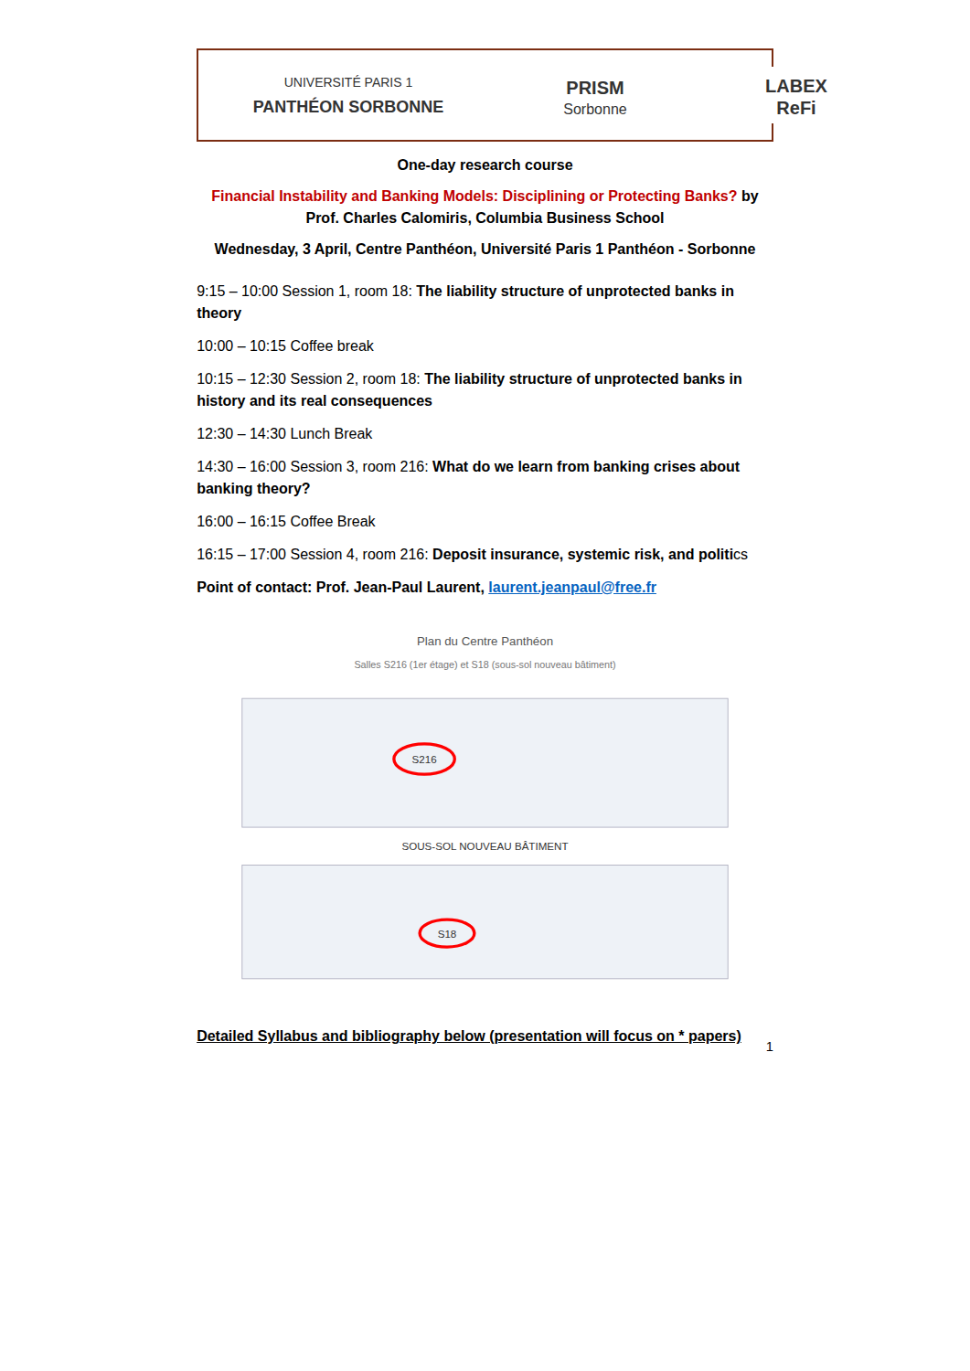One-day research course
Financial Instability and Banking Models: Disciplining or Protecting Banks? by Prof. Charles Calomiris, Columbia Business School
Wednesday, 3 April, Centre Panthéon, Université Paris 1 Panthéon - Sorbonne
9:15 – 10:00 Session 1, room 18: The liability structure of unprotected banks in theory
10:00 – 10:15 Coffee break
10:15 – 12:30 Session 2, room 18: The liability structure of unprotected banks in history and its real consequences
12:30 – 14:30 Lunch Break
14:30 – 16:00 Session 3, room 216: What do we learn from banking crises about banking theory?
16:00 – 16:15 Coffee Break
16:15 – 17:00 Session 4, room 216: Deposit insurance, systemic risk, and politics
Point of contact: Prof. Jean-Paul Laurent, laurent.jeanpaul@free.fr
Detailed Syllabus and bibliography below (presentation will focus on * papers)
1